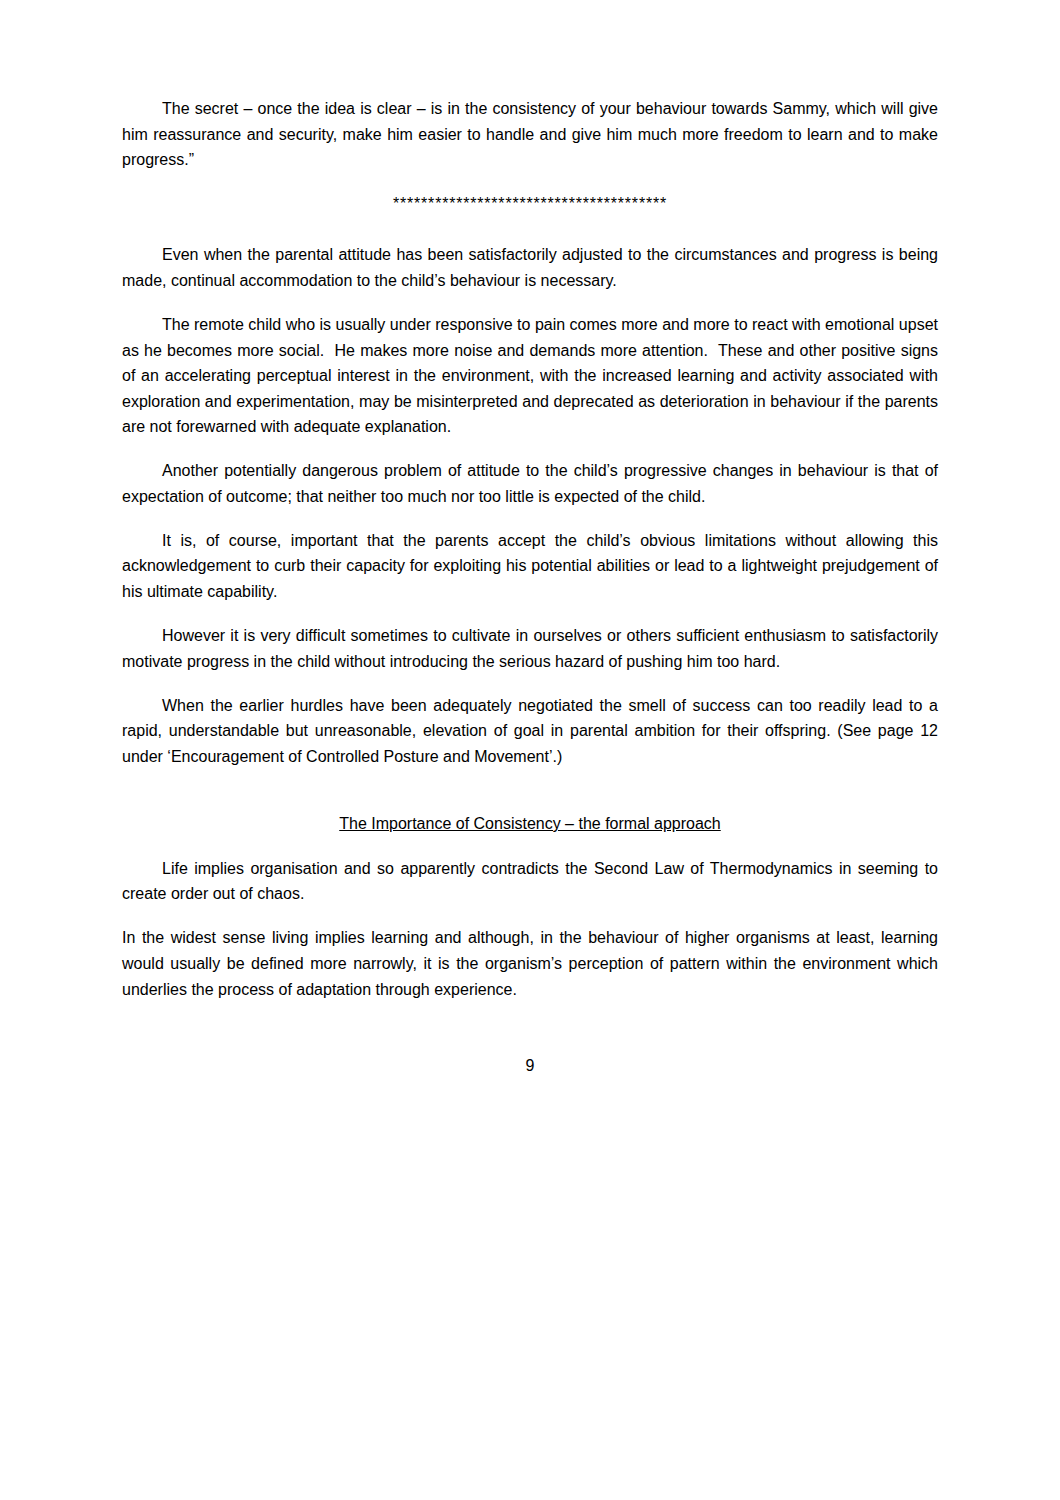The secret – once the idea is clear – is in the consistency of your behaviour towards Sammy, which will give him reassurance and security, make him easier to handle and give him much more freedom to learn and to make progress.”
***************************************
Even when the parental attitude has been satisfactorily adjusted to the circumstances and progress is being made, continual accommodation to the child’s behaviour is necessary.
The remote child who is usually under responsive to pain comes more and more to react with emotional upset as he becomes more social. He makes more noise and demands more attention. These and other positive signs of an accelerating perceptual interest in the environment, with the increased learning and activity associated with exploration and experimentation, may be misinterpreted and deprecated as deterioration in behaviour if the parents are not forewarned with adequate explanation.
Another potentially dangerous problem of attitude to the child’s progressive changes in behaviour is that of expectation of outcome; that neither too much nor too little is expected of the child.
It is, of course, important that the parents accept the child’s obvious limitations without allowing this acknowledgement to curb their capacity for exploiting his potential abilities or lead to a lightweight prejudgement of his ultimate capability.
However it is very difficult sometimes to cultivate in ourselves or others sufficient enthusiasm to satisfactorily motivate progress in the child without introducing the serious hazard of pushing him too hard.
When the earlier hurdles have been adequately negotiated the smell of success can too readily lead to a rapid, understandable but unreasonable, elevation of goal in parental ambition for their offspring. (See page 12 under ‘Encouragement of Controlled Posture and Movement’.)
The Importance of Consistency – the formal approach
Life implies organisation and so apparently contradicts the Second Law of Thermodynamics in seeming to create order out of chaos.
In the widest sense living implies learning and although, in the behaviour of higher organisms at least, learning would usually be defined more narrowly, it is the organism’s perception of pattern within the environment which underlies the process of adaptation through experience.
9